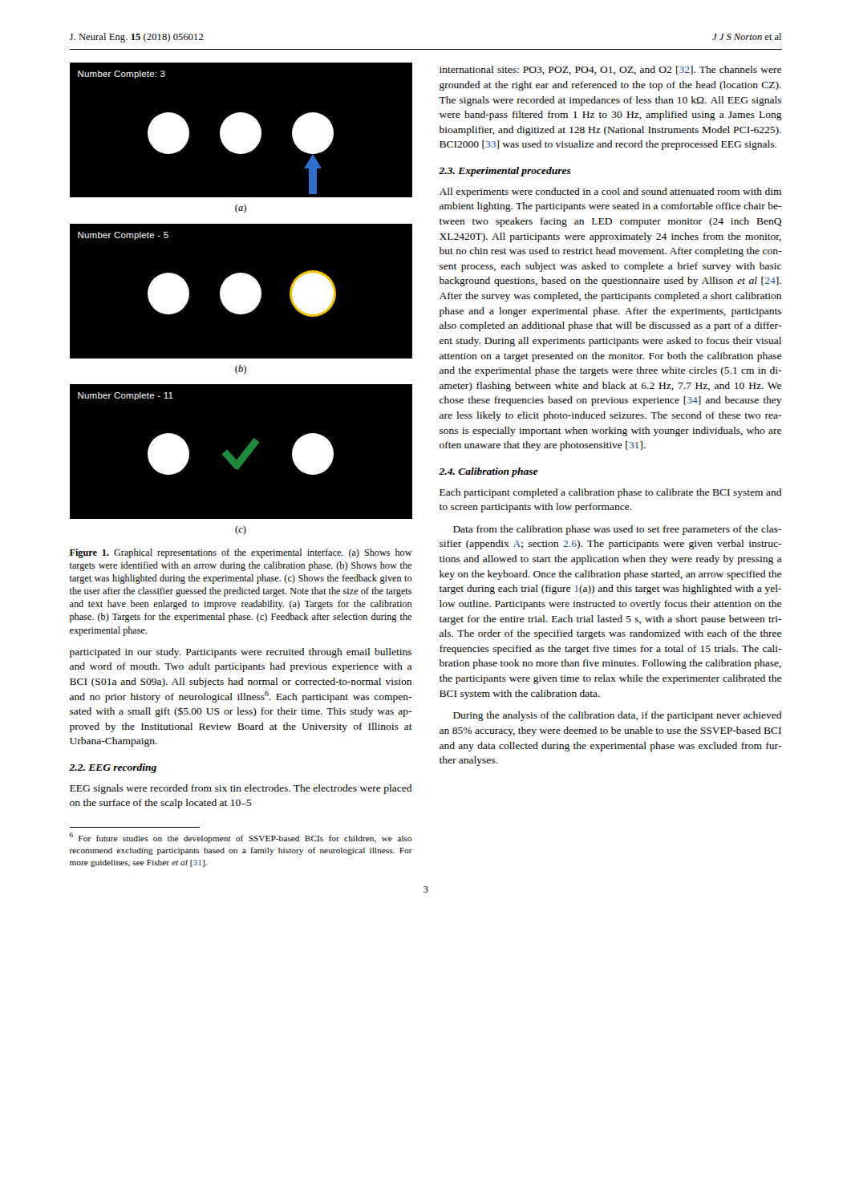J. Neural Eng. 15 (2018) 056012
J J S Norton et al
Number Complete: 3
(a)
Number Complete - 5
(b)
Number Complete - 11
(c)
Figure 1. Graphical representations of the experimental interface. (a) Shows how targets were identified with an arrow during the calibration phase. (b) Shows how the target was highlighted during the experimental phase. (c) Shows the feedback given to the user after the classifier guessed the predicted target. Note that the size of the targets and text have been enlarged to improve readability. (a) Targets for the calibration phase. (b) Targets for the experimental phase. (c) Feedback after selection during the experimental phase.
participated in our study. Participants were recruited through email bulletins and word of mouth. Two adult participants had previous experience with a BCI (S01a and S09a). All subjects had normal or corrected-to-normal vision and no prior history of neurological illness6. Each participant was compensated with a small gift ($5.00 US or less) for their time. This study was approved by the Institutional Review Board at the University of Illinois at Urbana-Champaign.
2.2. EEG recording
EEG signals were recorded from six tin electrodes. The electrodes were placed on the surface of the scalp located at 10–5
6 For future studies on the development of SSVEP-based BCIs for children, we also recommend excluding participants based on a family history of neurological illness. For more guidelines, see Fisher et al [31].
international sites: PO3, POZ, PO4, O1, OZ, and O2 [32]. The channels were grounded at the right ear and referenced to the top of the head (location CZ). The signals were recorded at impedances of less than 10 kΩ. All EEG signals were band-pass filtered from 1 Hz to 30 Hz, amplified using a James Long bioamplifier, and digitized at 128 Hz (National Instruments Model PCI-6225). BCI2000 [33] was used to visualize and record the preprocessed EEG signals.
2.3. Experimental procedures
All experiments were conducted in a cool and sound attenuated room with dim ambient lighting. The participants were seated in a comfortable office chair between two speakers facing an LED computer monitor (24 inch BenQ XL2420T). All participants were approximately 24 inches from the monitor, but no chin rest was used to restrict head movement. After completing the consent process, each subject was asked to complete a brief survey with basic background questions, based on the questionnaire used by Allison et al [24]. After the survey was completed, the participants completed a short calibration phase and a longer experimental phase. After the experiments, participants also completed an additional phase that will be discussed as a part of a different study. During all experiments participants were asked to focus their visual attention on a target presented on the monitor. For both the calibration phase and the experimental phase the targets were three white circles (5.1 cm in diameter) flashing between white and black at 6.2 Hz, 7.7 Hz, and 10 Hz. We chose these frequencies based on previous experience [34] and because they are less likely to elicit photo-induced seizures. The second of these two reasons is especially important when working with younger individuals, who are often unaware that they are photosensitive [31].
2.4. Calibration phase
Each participant completed a calibration phase to calibrate the BCI system and to screen participants with low performance.
Data from the calibration phase was used to set free parameters of the classifier (appendix A; section 2.6). The participants were given verbal instructions and allowed to start the application when they were ready by pressing a key on the keyboard. Once the calibration phase started, an arrow specified the target during each trial (figure 1(a)) and this target was highlighted with a yellow outline. Participants were instructed to overtly focus their attention on the target for the entire trial. Each trial lasted 5 s, with a short pause between trials. The order of the specified targets was randomized with each of the three frequencies specified as the target five times for a total of 15 trials. The calibration phase took no more than five minutes. Following the calibration phase, the participants were given time to relax while the experimenter calibrated the BCI system with the calibration data.
During the analysis of the calibration data, if the participant never achieved an 85% accuracy, they were deemed to be unable to use the SSVEP-based BCI and any data collected during the experimental phase was excluded from further analyses.
3